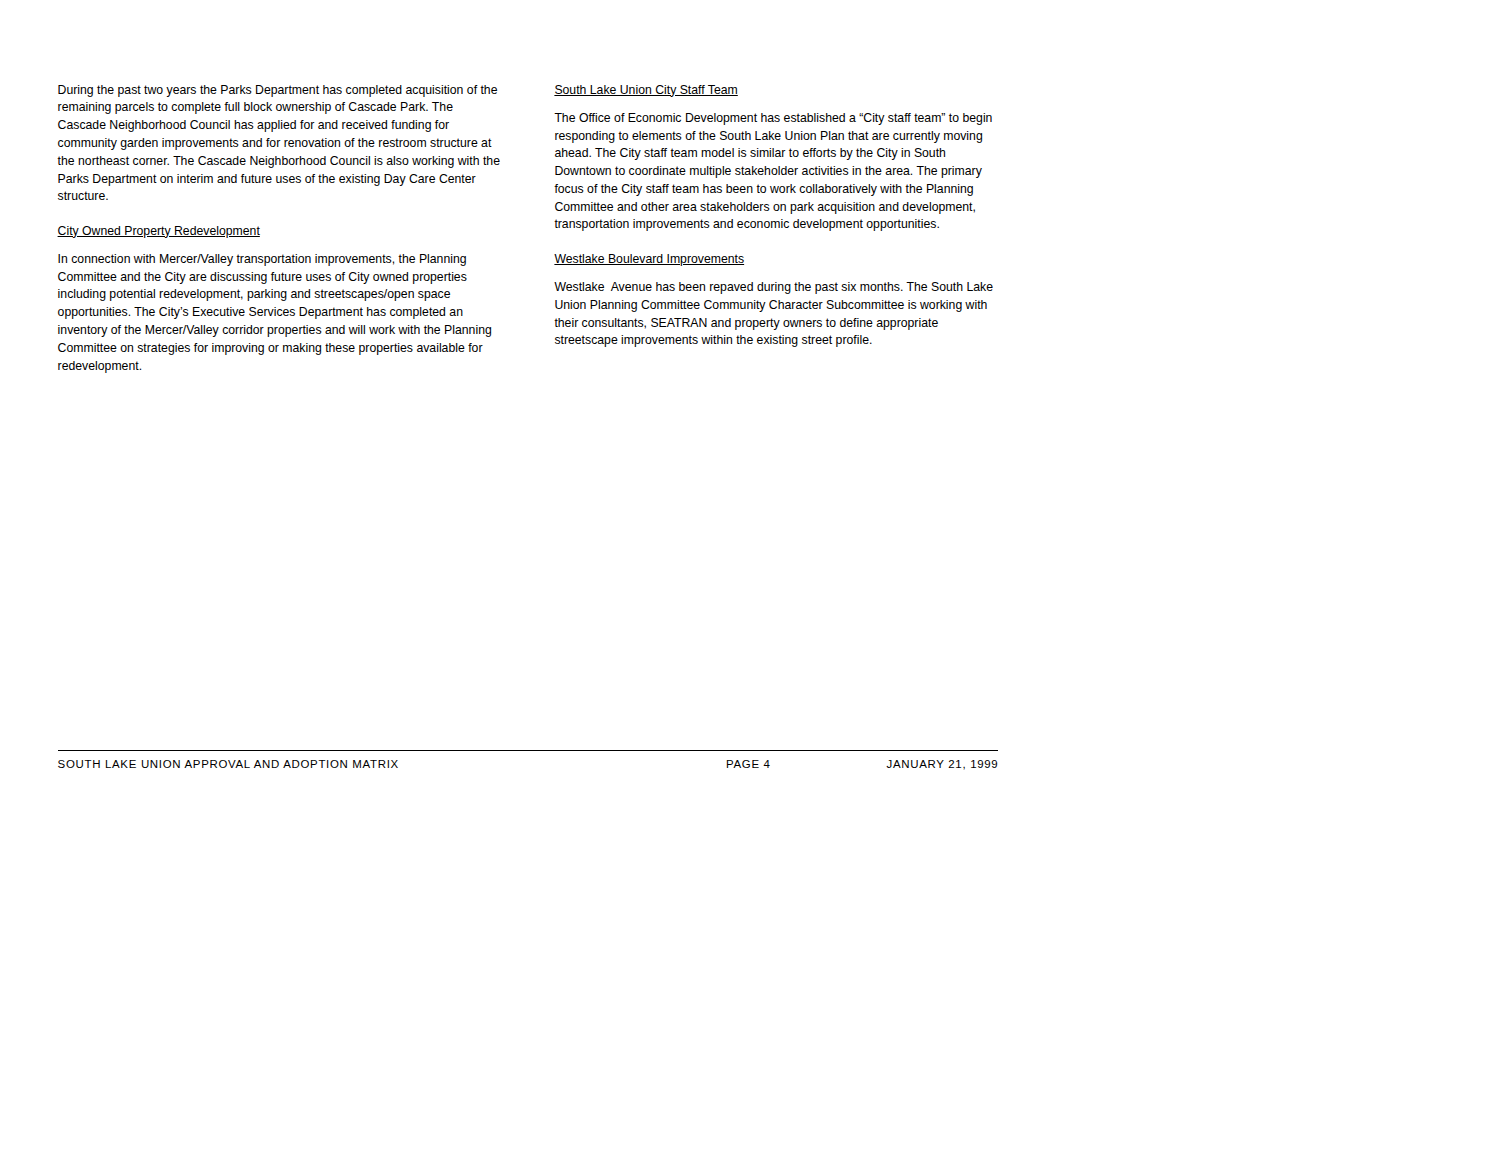During the past two years the Parks Department has completed acquisition of the remaining parcels to complete full block ownership of Cascade Park. The Cascade Neighborhood Council has applied for and received funding for community garden improvements and for renovation of the restroom structure at the northeast corner. The Cascade Neighborhood Council is also working with the Parks Department on interim and future uses of the existing Day Care Center structure.
City Owned Property Redevelopment
In connection with Mercer/Valley transportation improvements, the Planning Committee and the City are discussing future uses of City owned properties including potential redevelopment, parking and streetscapes/open space opportunities. The City’s Executive Services Department has completed an inventory of the Mercer/Valley corridor properties and will work with the Planning Committee on strategies for improving or making these properties available for redevelopment.
South Lake Union City Staff Team
The Office of Economic Development has established a “City staff team” to begin responding to elements of the South Lake Union Plan that are currently moving ahead. The City staff team model is similar to efforts by the City in South Downtown to coordinate multiple stakeholder activities in the area. The primary focus of the City staff team has been to work collaboratively with the Planning Committee and other area stakeholders on park acquisition and development, transportation improvements and economic development opportunities.
Westlake Boulevard Improvements
Westlake Avenue has been repaved during the past six months. The South Lake Union Planning Committee Community Character Subcommittee is working with their consultants, SEATRAN and property owners to define appropriate streetscape improvements within the existing street profile.
SOUTH LAKE UNION APPROVAL AND ADOPTION MATRIX
PAGE 4
JANUARY 21, 1999